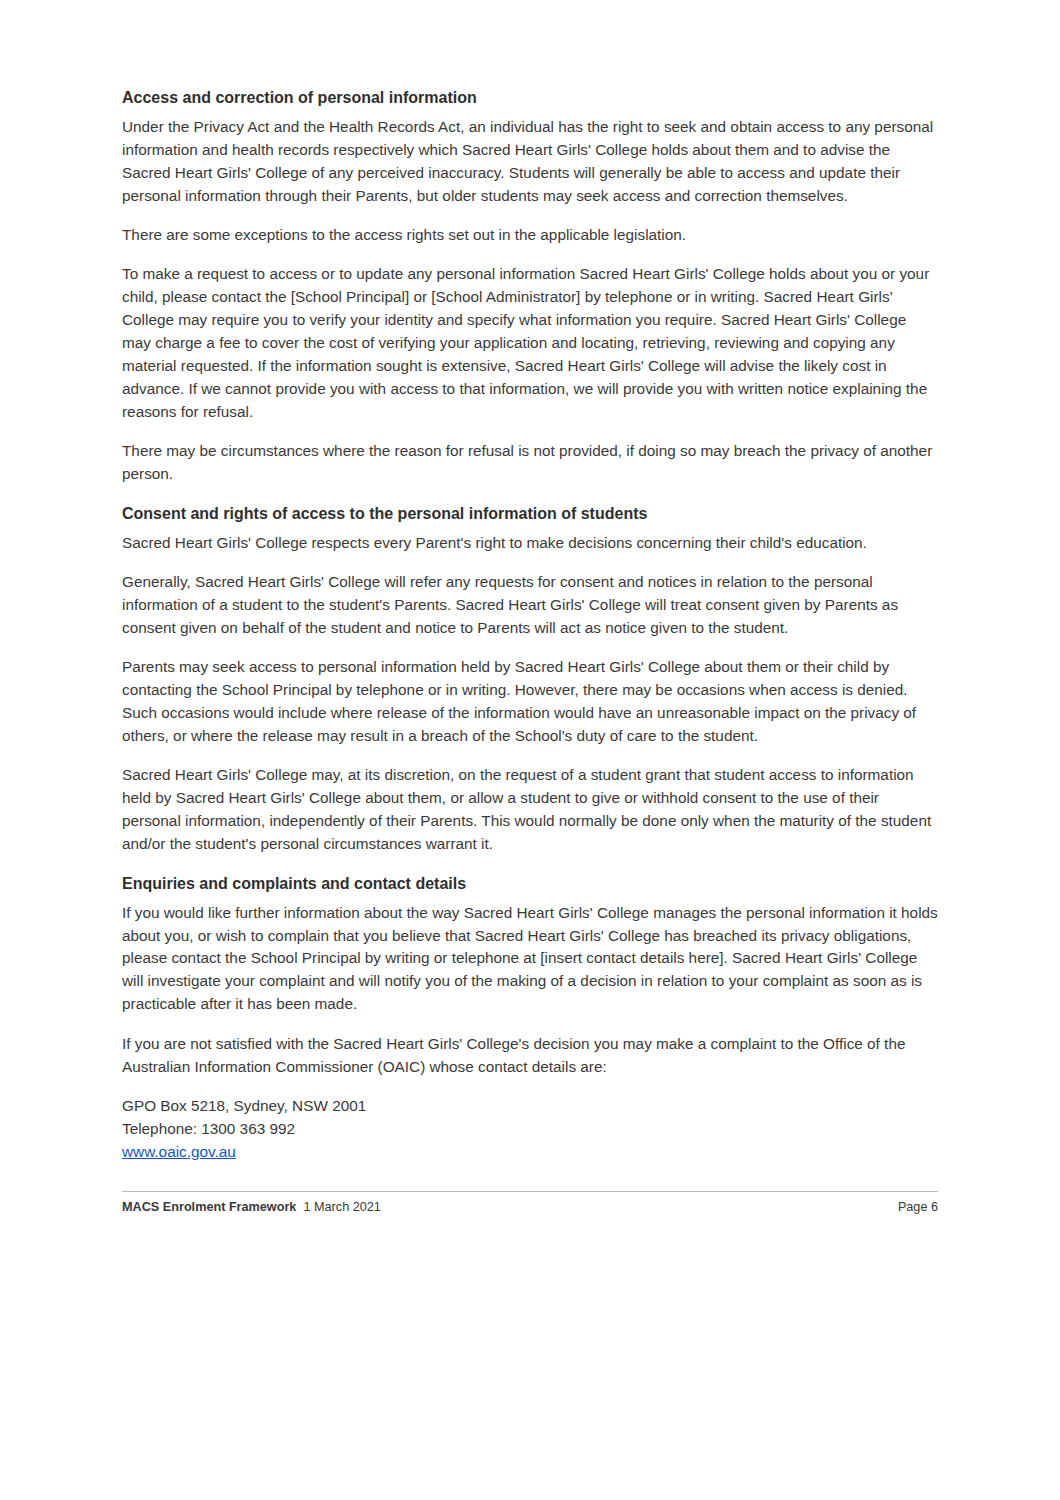Access and correction of personal information
Under the Privacy Act and the Health Records Act, an individual has the right to seek and obtain access to any personal information and health records respectively which Sacred Heart Girls' College holds about them and to advise the Sacred Heart Girls' College of any perceived inaccuracy. Students will generally be able to access and update their personal information through their Parents, but older students may seek access and correction themselves.
There are some exceptions to the access rights set out in the applicable legislation.
To make a request to access or to update any personal information Sacred Heart Girls' College holds about you or your child, please contact the [School Principal] or [School Administrator] by telephone or in writing. Sacred Heart Girls' College may require you to verify your identity and specify what information you require. Sacred Heart Girls' College may charge a fee to cover the cost of verifying your application and locating, retrieving, reviewing and copying any material requested. If the information sought is extensive, Sacred Heart Girls' College will advise the likely cost in advance. If we cannot provide you with access to that information, we will provide you with written notice explaining the reasons for refusal.
There may be circumstances where the reason for refusal is not provided, if doing so may breach the privacy of another person.
Consent and rights of access to the personal information of students
Sacred Heart Girls' College respects every Parent's right to make decisions concerning their child's education.
Generally, Sacred Heart Girls' College will refer any requests for consent and notices in relation to the personal information of a student to the student's Parents. Sacred Heart Girls' College will treat consent given by Parents as consent given on behalf of the student and notice to Parents will act as notice given to the student.
Parents may seek access to personal information held by Sacred Heart Girls' College about them or their child by contacting the School Principal by telephone or in writing. However, there may be occasions when access is denied. Such occasions would include where release of the information would have an unreasonable impact on the privacy of others, or where the release may result in a breach of the School's duty of care to the student.
Sacred Heart Girls' College may, at its discretion, on the request of a student grant that student access to information held by Sacred Heart Girls' College about them, or allow a student to give or withhold consent to the use of their personal information, independently of their Parents. This would normally be done only when the maturity of the student and/or the student's personal circumstances warrant it.
Enquiries and complaints and contact details
If you would like further information about the way Sacred Heart Girls' College manages the personal information it holds about you, or wish to complain that you believe that Sacred Heart Girls' College has breached its privacy obligations, please contact the School Principal by writing or telephone at [insert contact details here]. Sacred Heart Girls' College will investigate your complaint and will notify you of the making of a decision in relation to your complaint as soon as is practicable after it has been made.
If you are not satisfied with the Sacred Heart Girls' College's decision you may make a complaint to the Office of the Australian Information Commissioner (OAIC) whose contact details are:
GPO Box 5218, Sydney, NSW 2001
Telephone: 1300 363 992
www.oaic.gov.au
MACS Enrolment Framework 1 March 2021
Page 6